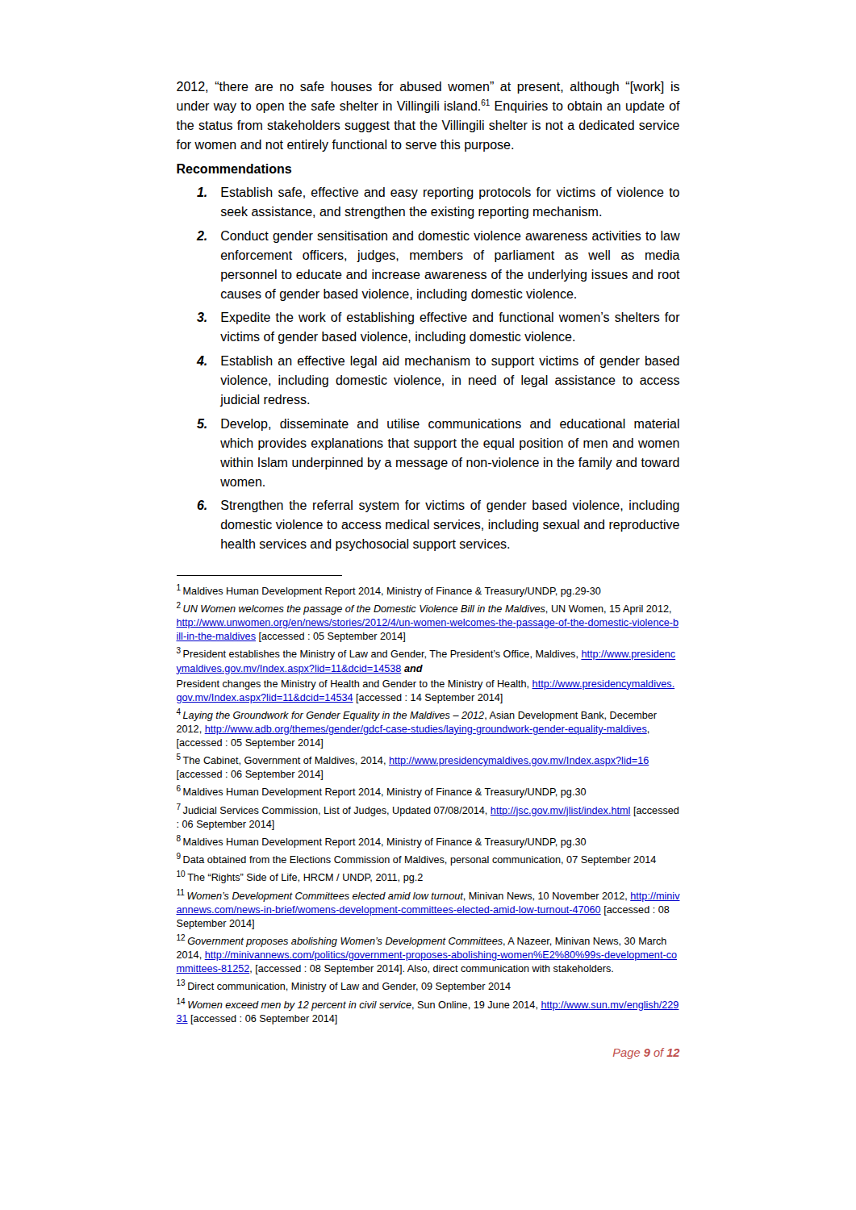2012, “there are no safe houses for abused women” at present, although “[work] is under way to open the safe shelter in Villingili island.61 Enquiries to obtain an update of the status from stakeholders suggest that the Villingili shelter is not a dedicated service for women and not entirely functional to serve this purpose.
Recommendations
Establish safe, effective and easy reporting protocols for victims of violence to seek assistance, and strengthen the existing reporting mechanism.
Conduct gender sensitisation and domestic violence awareness activities to law enforcement officers, judges, members of parliament as well as media personnel to educate and increase awareness of the underlying issues and root causes of gender based violence, including domestic violence.
Expedite the work of establishing effective and functional women’s shelters for victims of gender based violence, including domestic violence.
Establish an effective legal aid mechanism to support victims of gender based violence, including domestic violence, in need of legal assistance to access judicial redress.
Develop, disseminate and utilise communications and educational material which provides explanations that support the equal position of men and women within Islam underpinned by a message of non-violence in the family and toward women.
Strengthen the referral system for victims of gender based violence, including domestic violence to access medical services, including sexual and reproductive health services and psychosocial support services.
1 Maldives Human Development Report 2014, Ministry of Finance & Treasury/UNDP, pg.29-30
2 UN Women welcomes the passage of the Domestic Violence Bill in the Maldives, UN Women, 15 April 2012, http://www.unwomen.org/en/news/stories/2012/4/un-women-welcomes-the-passage-of-the-domestic-violence-bill-in-the-maldives [accessed : 05 September 2014]
3 President establishes the Ministry of Law and Gender, The President’s Office, Maldives, http://www.presidencymaldives.gov.mv/Index.aspx?lid=11&dcid=14538 and
President changes the Ministry of Health and Gender to the Ministry of Health, http://www.presidencymaldives.gov.mv/Index.aspx?lid=11&dcid=14534 [accessed : 14 September 2014]
4 Laying the Groundwork for Gender Equality in the Maldives – 2012, Asian Development Bank, December 2012, http://www.adb.org/themes/gender/gdcf-case-studies/laying-groundwork-gender-equality-maldives, [accessed : 05 September 2014]
5 The Cabinet, Government of Maldives, 2014, http://www.presidencymaldives.gov.mv/Index.aspx?lid=16 [accessed : 06 September 2014]
6 Maldives Human Development Report 2014, Ministry of Finance & Treasury/UNDP, pg.30
7 Judicial Services Commission, List of Judges, Updated 07/08/2014, http://jsc.gov.mv/jlist/index.html [accessed : 06 September 2014]
8 Maldives Human Development Report 2014, Ministry of Finance & Treasury/UNDP, pg.30
9 Data obtained from the Elections Commission of Maldives, personal communication, 07 September 2014
10 The “Rights” Side of Life, HRCM / UNDP, 2011, pg.2
11 Women’s Development Committees elected amid low turnout, Minivan News, 10 November 2012, http://minivannews.com/news-in-brief/womens-development-committees-elected-amid-low-turnout-47060 [accessed : 08 September 2014]
12 Government proposes abolishing Women’s Development Committees, A Nazeer, Minivan News, 30 March 2014, http://minivannews.com/politics/government-proposes-abolishing-women%E2%80%99s-development-committees-81252, [accessed : 08 September 2014]. Also, direct communication with stakeholders.
13 Direct communication, Ministry of Law and Gender, 09 September 2014
14 Women exceed men by 12 percent in civil service, Sun Online, 19 June 2014, http://www.sun.mv/english/22931 [accessed : 06 September 2014]
Page 9 of 12